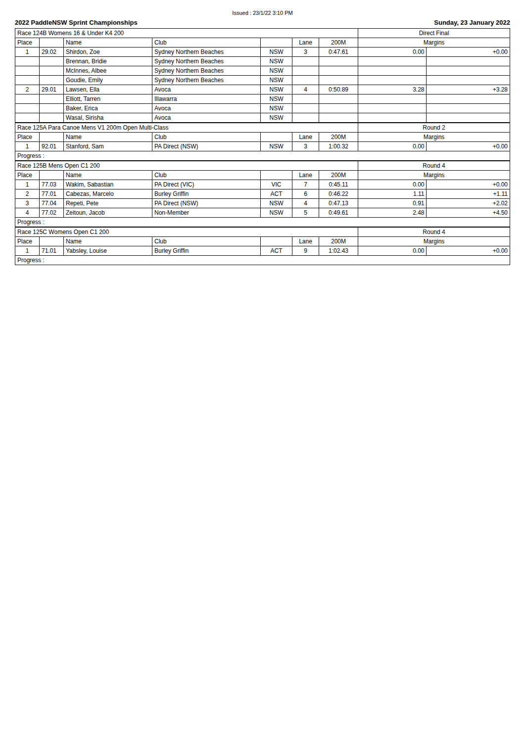Issued : 23/1/22 3:10 PM
2022 PaddleNSW Sprint Championships Sunday, 23 January 2022
| Race 124B Womens 16 & Under K4 200 | Direct Final |
| Place | | Name | Club | | Lane | 200M | Margins |
| 1 | 29.02 | Shirdon, Zoe | Sydney Northern Beaches | NSW | 3 | 0:47.61 | 0.00 | +0.00 |
| | | Brennan, Bridie | Sydney Northern Beaches | NSW | | | | |
| | | McInnes, Albee | Sydney Northern Beaches | NSW | | | | |
| | | Goudie, Emily | Sydney Northern Beaches | NSW | | | | |
| 2 | 29.01 | Lawsen, Ella | Avoca | NSW | 4 | 0:50.89 | 3.28 | +3.28 |
| | | Elliott, Tarren | Illawarra | NSW | | | | |
| | | Baker, Erica | Avoca | NSW | | | | |
| | | Wasal, Sirisha | Avoca | NSW | | | | |
| Race 125A Para Canoe Mens V1 200m Open Multi-Class | Round 2 |
| Place | | Name | Club | | Lane | 200M | Margins |
| 1 | 92.01 | Stanford, Sam | PA Direct (NSW) | NSW | 3 | 1:00.32 | 0.00 | +0.00 |
| Progress : |
| Race 125B Mens Open C1 200 | Round 4 |
| Place | | Name | Club | | Lane | 200M | Margins |
| 1 | 77.03 | Wakim, Sabastian | PA Direct (VIC) | VIC | 7 | 0:45.11 | 0.00 | +0.00 |
| 2 | 77.01 | Cabezas, Marcelo | Burley Griffin | ACT | 6 | 0:46.22 | 1.11 | +1.11 |
| 3 | 77.04 | Repeti, Pete | PA Direct (NSW) | NSW | 4 | 0:47.13 | 0.91 | +2.02 |
| 4 | 77.02 | Zeitoun, Jacob | Non-Member | NSW | 5 | 0:49.61 | 2.48 | +4.50 |
| Progress : |
| Race 125C Womens Open C1 200 | Round 4 |
| Place | | Name | Club | | Lane | 200M | Margins |
| 1 | 71.01 | Yabsley, Louise | Burley Griffin | ACT | 9 | 1:02.43 | 0.00 | +0.00 |
| Progress : |